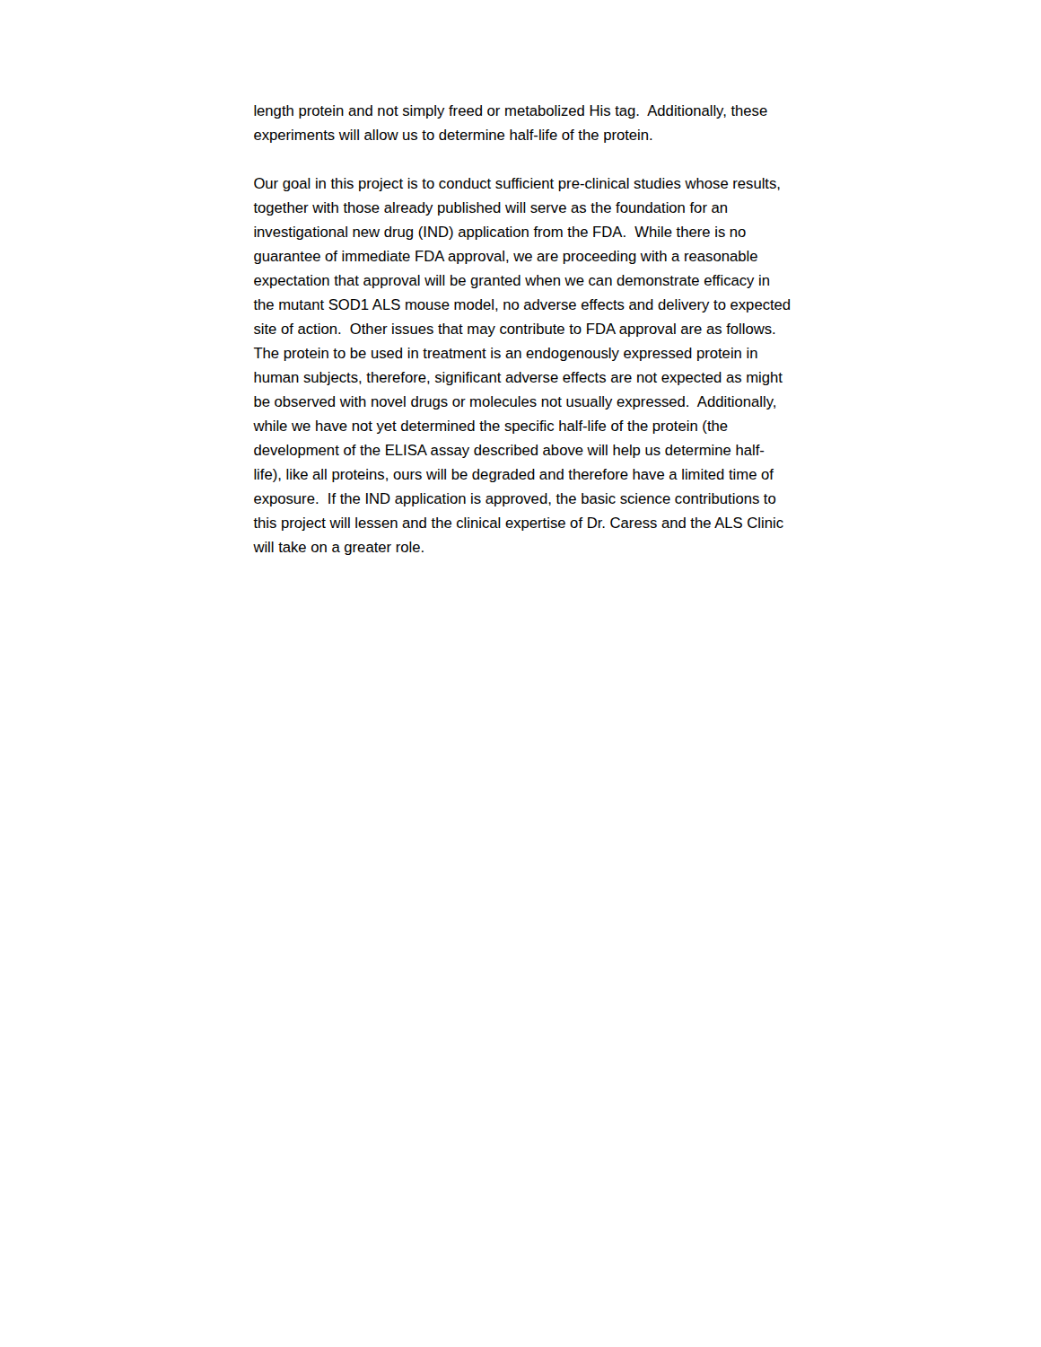length protein and not simply freed or metabolized His tag. Additionally, these experiments will allow us to determine half-life of the protein.
Our goal in this project is to conduct sufficient pre-clinical studies whose results, together with those already published will serve as the foundation for an investigational new drug (IND) application from the FDA. While there is no guarantee of immediate FDA approval, we are proceeding with a reasonable expectation that approval will be granted when we can demonstrate efficacy in the mutant SOD1 ALS mouse model, no adverse effects and delivery to expected site of action. Other issues that may contribute to FDA approval are as follows. The protein to be used in treatment is an endogenously expressed protein in human subjects, therefore, significant adverse effects are not expected as might be observed with novel drugs or molecules not usually expressed. Additionally, while we have not yet determined the specific half-life of the protein (the development of the ELISA assay described above will help us determine half-life), like all proteins, ours will be degraded and therefore have a limited time of exposure. If the IND application is approved, the basic science contributions to this project will lessen and the clinical expertise of Dr. Caress and the ALS Clinic will take on a greater role.